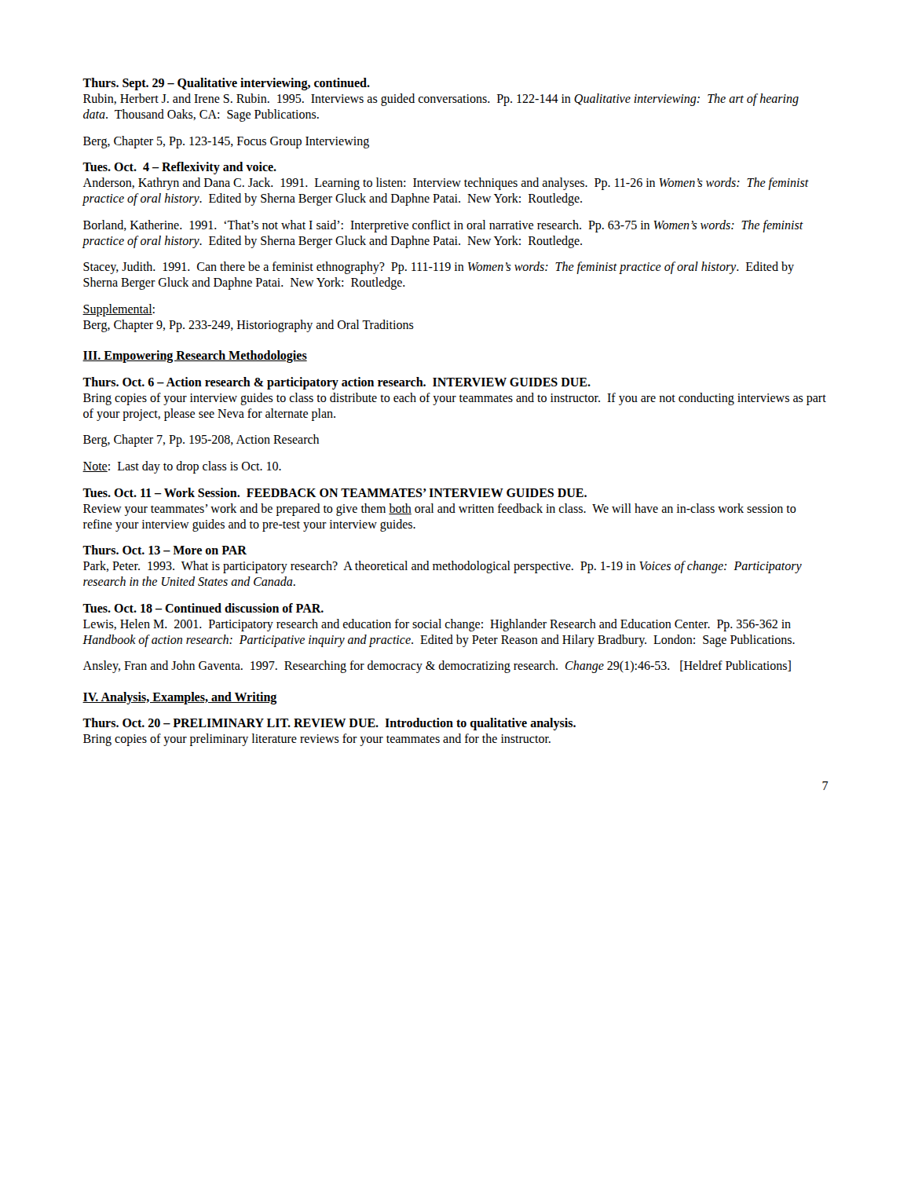Thurs. Sept. 29 – Qualitative interviewing, continued.
Rubin, Herbert J. and Irene S. Rubin. 1995. Interviews as guided conversations. Pp. 122-144 in Qualitative interviewing: The art of hearing data. Thousand Oaks, CA: Sage Publications.
Berg, Chapter 5, Pp. 123-145, Focus Group Interviewing
Tues. Oct. 4 – Reflexivity and voice.
Anderson, Kathryn and Dana C. Jack. 1991. Learning to listen: Interview techniques and analyses. Pp. 11-26 in Women’s words: The feminist practice of oral history. Edited by Sherna Berger Gluck and Daphne Patai. New York: Routledge.
Borland, Katherine. 1991. ‘That’s not what I said’: Interpretive conflict in oral narrative research. Pp. 63-75 in Women’s words: The feminist practice of oral history. Edited by Sherna Berger Gluck and Daphne Patai. New York: Routledge.
Stacey, Judith. 1991. Can there be a feminist ethnography? Pp. 111-119 in Women’s words: The feminist practice of oral history. Edited by Sherna Berger Gluck and Daphne Patai. New York: Routledge.
Supplemental:
Berg, Chapter 9, Pp. 233-249, Historiography and Oral Traditions
III. Empowering Research Methodologies
Thurs. Oct. 6 – Action research & participatory action research. INTERVIEW GUIDES DUE.
Bring copies of your interview guides to class to distribute to each of your teammates and to instructor. If you are not conducting interviews as part of your project, please see Neva for alternate plan.
Berg, Chapter 7, Pp. 195-208, Action Research
Note: Last day to drop class is Oct. 10.
Tues. Oct. 11 – Work Session. FEEDBACK ON TEAMMATES’ INTERVIEW GUIDES DUE.
Review your teammates’ work and be prepared to give them both oral and written feedback in class. We will have an in-class work session to refine your interview guides and to pre-test your interview guides.
Thurs. Oct. 13 – More on PAR
Park, Peter. 1993. What is participatory research? A theoretical and methodological perspective. Pp. 1-19 in Voices of change: Participatory research in the United States and Canada.
Tues. Oct. 18 – Continued discussion of PAR.
Lewis, Helen M. 2001. Participatory research and education for social change: Highlander Research and Education Center. Pp. 356-362 in Handbook of action research: Participative inquiry and practice. Edited by Peter Reason and Hilary Bradbury. London: Sage Publications.
Ansley, Fran and John Gaventa. 1997. Researching for democracy & democratizing research. Change 29(1):46-53. [Heldref Publications]
IV. Analysis, Examples, and Writing
Thurs. Oct. 20 – PRELIMINARY LIT. REVIEW DUE. Introduction to qualitative analysis.
Bring copies of your preliminary literature reviews for your teammates and for the instructor.
7